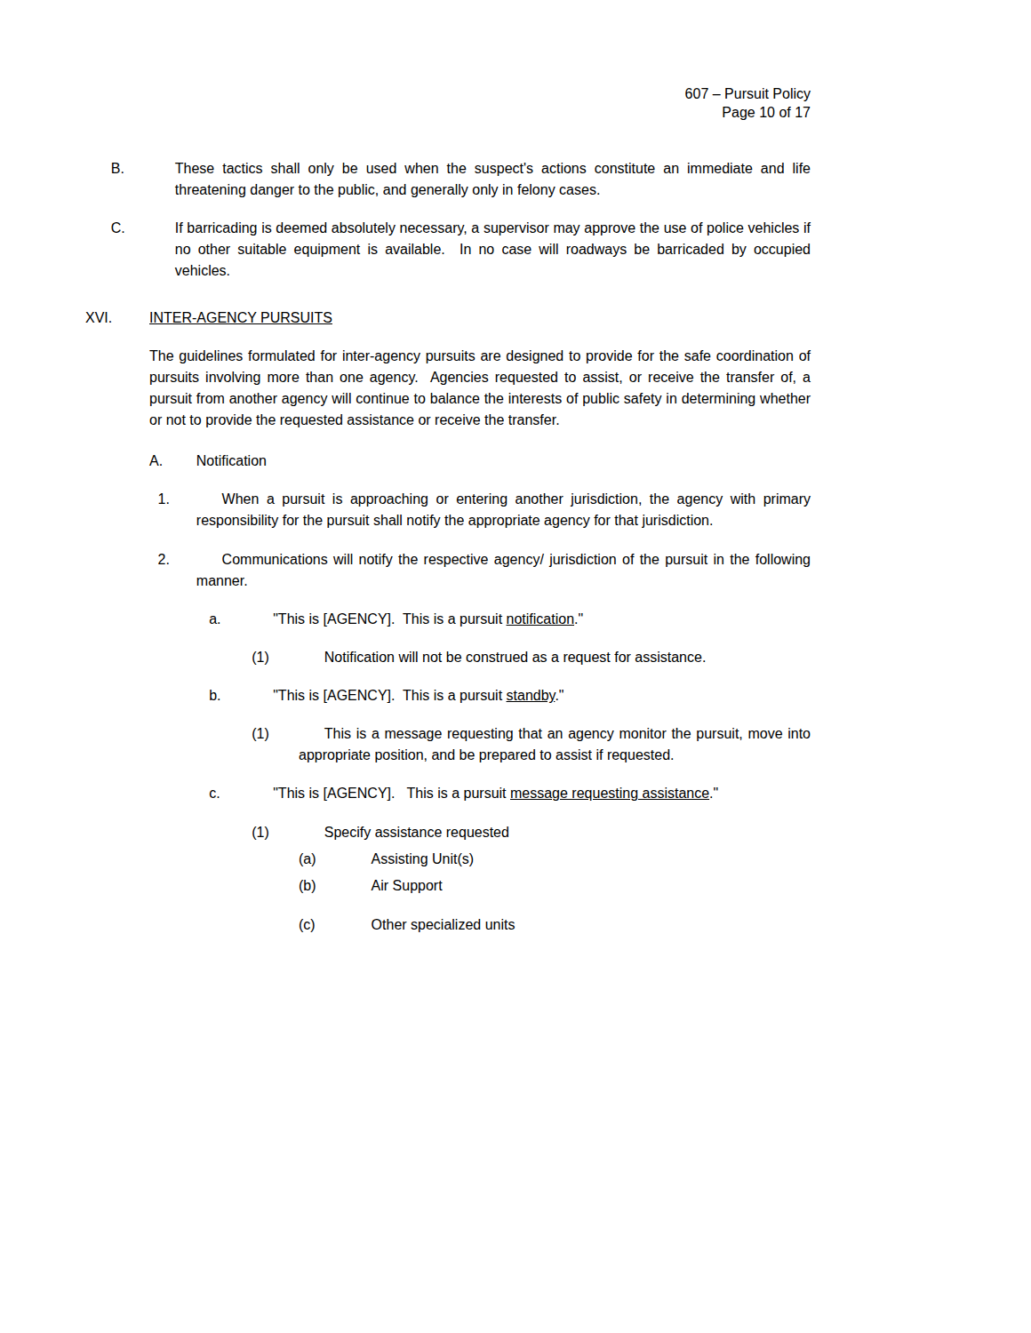607 – Pursuit Policy
Page 10 of 17
B. These tactics shall only be used when the suspect's actions constitute an immediate and life threatening danger to the public, and generally only in felony cases.
C. If barricading is deemed absolutely necessary, a supervisor may approve the use of police vehicles if no other suitable equipment is available. In no case will roadways be barricaded by occupied vehicles.
XVI. INTER-AGENCY PURSUITS
The guidelines formulated for inter-agency pursuits are designed to provide for the safe coordination of pursuits involving more than one agency. Agencies requested to assist, or receive the transfer of, a pursuit from another agency will continue to balance the interests of public safety in determining whether or not to provide the requested assistance or receive the transfer.
A. Notification
1. When a pursuit is approaching or entering another jurisdiction, the agency with primary responsibility for the pursuit shall notify the appropriate agency for that jurisdiction.
2. Communications will notify the respective agency/ jurisdiction of the pursuit in the following manner.
a. "This is [AGENCY]. This is a pursuit notification."
(1) Notification will not be construed as a request for assistance.
b. "This is [AGENCY]. This is a pursuit standby."
(1) This is a message requesting that an agency monitor the pursuit, move into appropriate position, and be prepared to assist if requested.
c. "This is [AGENCY]. This is a pursuit message requesting assistance."
(1) Specify assistance requested
(a) Assisting Unit(s)
(b) Air Support
(c) Other specialized units